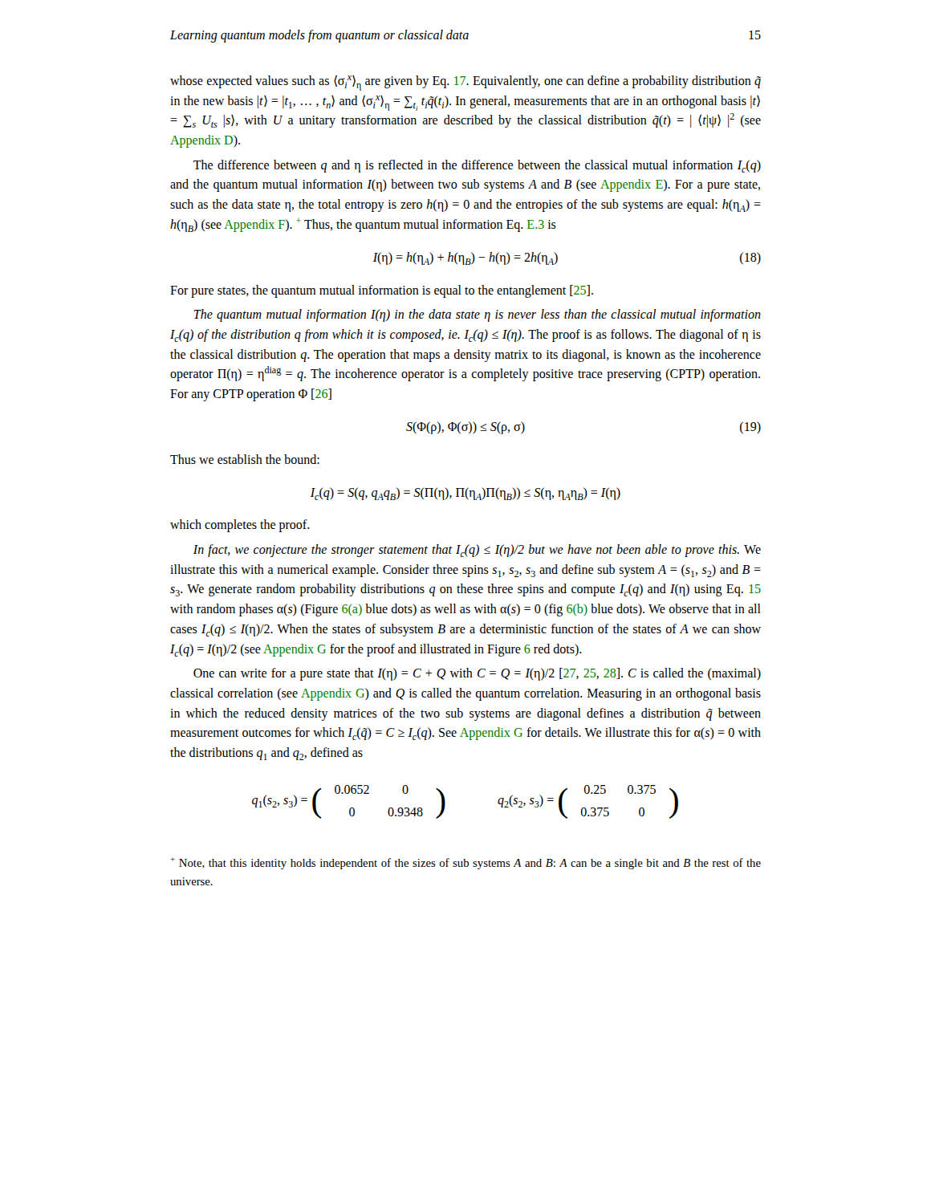Learning quantum models from quantum or classical data 15
whose expected values such as ⟨σix⟩η are given by Eq. 17. Equivalently, one can define a probability distribution q̃ in the new basis |t⟩ = |t1, … , tn⟩ and ⟨σix⟩η = ∑ti tiq̃(ti). In general, measurements that are in an orthogonal basis |t⟩ = ∑s Uts |s⟩, with U a unitary transformation are described by the classical distribution q̃(t) = | ⟨t|ψ⟩ |2 (see Appendix D).
The difference between q and η is reflected in the difference between the classical mutual information Ic(q) and the quantum mutual information I(η) between two sub systems A and B (see Appendix E). For a pure state, such as the data state η, the total entropy is zero h(η) = 0 and the entropies of the sub systems are equal: h(ηA) = h(ηB) (see Appendix F). + Thus, the quantum mutual information Eq. E.3 is
I(η) = h(ηA) + h(ηB) − h(η) = 2h(ηA) (18)
For pure states, the quantum mutual information is equal to the entanglement [25].
The quantum mutual information I(η) in the data state η is never less than the classical mutual information Ic(q) of the distribution q from which it is composed, ie. Ic(q) ≤ I(η). The proof is as follows. The diagonal of η is the classical distribution q. The operation that maps a density matrix to its diagonal, is known as the incoherence operator Π(η) = ηdiag = q. The incoherence operator is a completely positive trace preserving (CPTP) operation. For any CPTP operation Φ [26]
S(Φ(ρ), Φ(σ)) ≤ S(ρ, σ) (19)
Thus we establish the bound:
Ic(q) = S(q, qAqB) = S(Π(η), Π(ηA)Π(ηB)) ≤ S(η, ηAηB) = I(η)
which completes the proof.
In fact, we conjecture the stronger statement that Ic(q) ≤ I(η)/2 but we have not been able to prove this. We illustrate this with a numerical example. Consider three spins s1, s2, s3 and define sub system A = (s1, s2) and B = s3. We generate random probability distributions q on these three spins and compute Ic(q) and I(η) using Eq. 15 with random phases α(s) (Figure 6(a) blue dots) as well as with α(s) = 0 (fig 6(b) blue dots). We observe that in all cases Ic(q) ≤ I(η)/2. When the states of subsystem B are a deterministic function of the states of A we can show Ic(q) = I(η)/2 (see Appendix G for the proof and illustrated in Figure 6 red dots).
One can write for a pure state that I(η) = C + Q with C = Q = I(η)/2 [27, 25, 28]. C is called the (maximal) classical correlation (see Appendix G) and Q is called the quantum correlation. Measuring in an orthogonal basis in which the reduced density matrices of the two sub systems are diagonal defines a distribution q̃ between measurement outcomes for which Ic(q̃) = C ≥ Ic(q). See Appendix G for details. We illustrate this for α(s) = 0 with the distributions q1 and q2, defined as
q1(s2, s3) = (
| 0.0652 | 0 |
| 0 | 0.9348 |
) q2(s2, s3) = (
| 0.25 | 0.375 |
| 0.375 | 0 |
)
+ Note, that this identity holds independent of the sizes of sub systems A and B: A can be a single bit and B the rest of the universe.